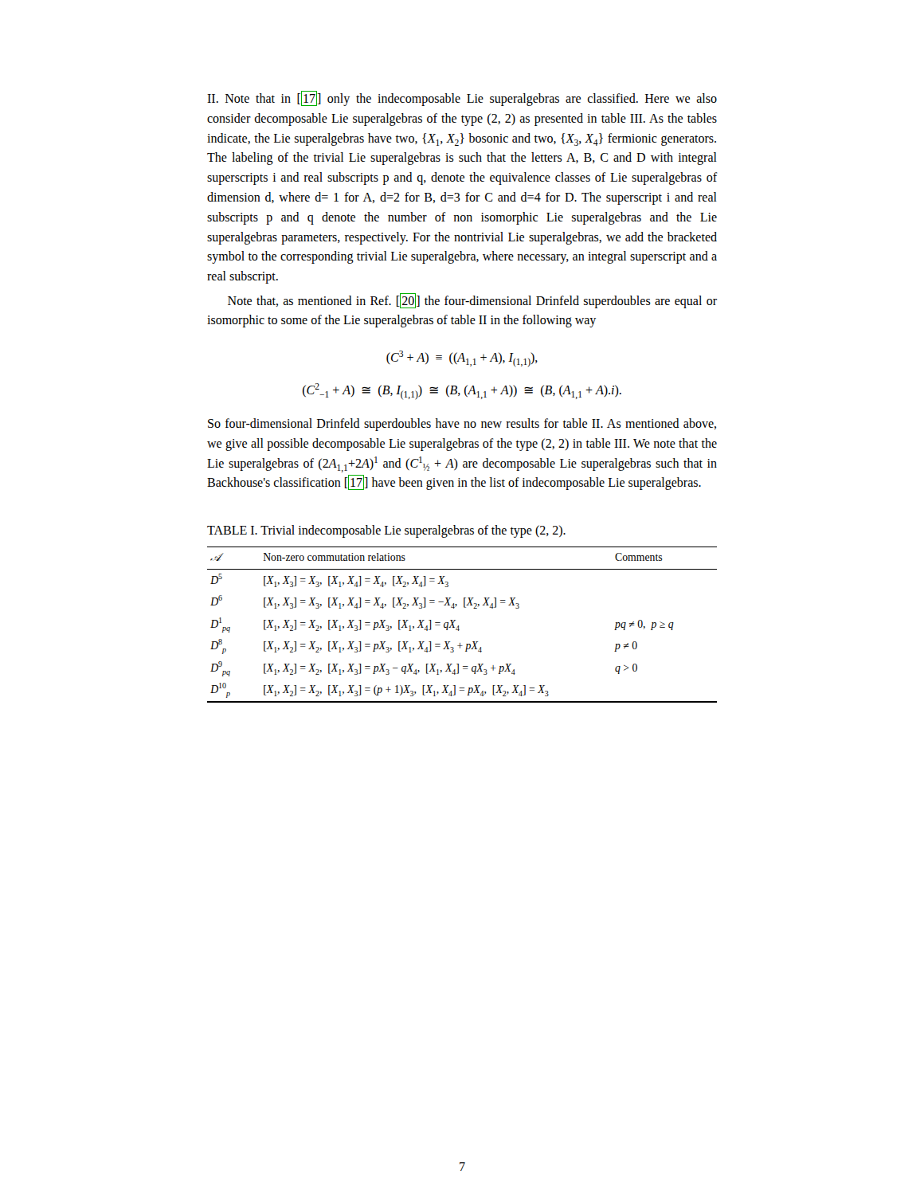II. Note that in [17] only the indecomposable Lie superalgebras are classified. Here we also consider decomposable Lie superalgebras of the type (2, 2) as presented in table III. As the tables indicate, the Lie superalgebras have two, {X1, X2} bosonic and two, {X3, X4} fermionic generators. The labeling of the trivial Lie superalgebras is such that the letters A, B, C and D with integral superscripts i and real subscripts p and q, denote the equivalence classes of Lie superalgebras of dimension d, where d= 1 for A, d=2 for B, d=3 for C and d=4 for D. The superscript i and real subscripts p and q denote the number of non isomorphic Lie superalgebras and the Lie superalgebras parameters, respectively. For the nontrivial Lie superalgebras, we add the bracketed symbol to the corresponding trivial Lie superalgebra, where necessary, an integral superscript and a real subscript.
Note that, as mentioned in Ref. [20] the four-dimensional Drinfeld superdoubles are equal or isomorphic to some of the Lie superalgebras of table II in the following way
(C3 + A) ≡ ((A1,1 + A), I(1,1)),
(C2−1 + A) ≅ (B, I(1,1)) ≅ (B, (A1,1 + A)) ≅ (B, (A1,1 + A).i).
So four-dimensional Drinfeld superdoubles have no new results for table II. As mentioned above, we give all possible decomposable Lie superalgebras of the type (2, 2) in table III. We note that the Lie superalgebras of (2A1,1+2A)1 and (C1½ + A) are decomposable Lie superalgebras such that in Backhouse's classification [17] have been given in the list of indecomposable Lie superalgebras.
TABLE I. Trivial indecomposable Lie superalgebras of the type (2, 2).
| 𝒜 | Non-zero commutation relations | Comments |
| --- | --- | --- |
| D 5 | [ X 1 , X 3 ] = X 3 , [ X 1 , X 4 ] = X 4 , [ X 2 , X 4 ] = X 3 | |
| D 6 | [ X 1 , X 3 ] = X 3 , [ X 1 , X 4 ] = X 4 , [ X 2 , X 3 ] = − X 4 , [ X 2 , X 4 ] = X 3 | |
| D 1 pq | [ X 1 , X 2 ] = X 2 , [ X 1 , X 3 ] = p X 3 , [ X 1 , X 4 ] = q X 4 | pq ≠ 0, p ≥ q |
| D 8 p | [ X 1 , X 2 ] = X 2 , [ X 1 , X 3 ] = p X 3 , [ X 1 , X 4 ] = X 3 + p X 4 | p ≠ 0 |
| D 9 pq | [ X 1 , X 2 ] = X 2 , [ X 1 , X 3 ] = p X 3 − q X 4 , [ X 1 , X 4 ] = q X 3 + p X 4 | q > 0 |
| D 10 p | [ X 1 , X 2 ] = X 2 , [ X 1 , X 3 ] = ( p + 1) X 3 , [ X 1 , X 4 ] = p X 4 , [ X 2 , X 4 ] = X 3 | |
7